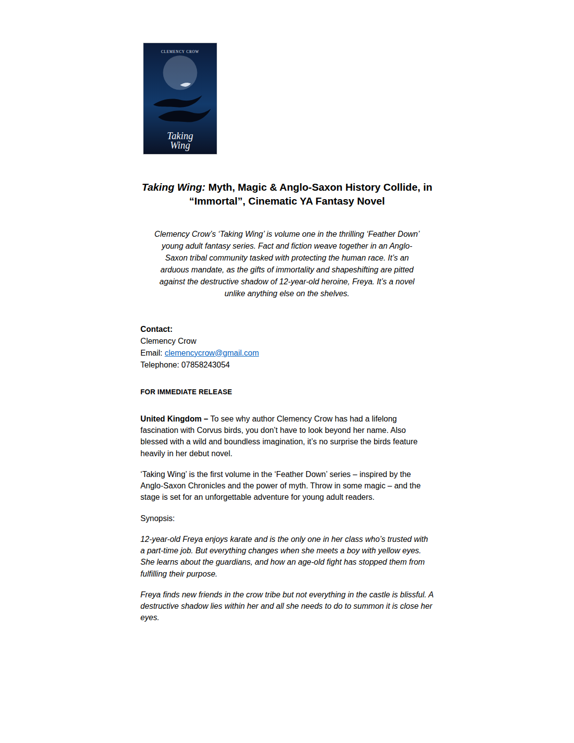Taking Wing: Myth, Magic & Anglo-Saxon History Collide, in “Immortal”, Cinematic YA Fantasy Novel
Clemency Crow’s ‘Taking Wing’ is volume one in the thrilling ‘Feather Down’ young adult fantasy series. Fact and fiction weave together in an Anglo-Saxon tribal community tasked with protecting the human race. It’s an arduous mandate, as the gifts of immortality and shapeshifting are pitted against the destructive shadow of 12-year-old heroine, Freya. It’s a novel unlike anything else on the shelves.
Contact:
Clemency Crow
Email: clemencycrow@gmail.com
Telephone: 07858243054
FOR IMMEDIATE RELEASE
United Kingdom – To see why author Clemency Crow has had a lifelong fascination with Corvus birds, you don’t have to look beyond her name. Also blessed with a wild and boundless imagination, it’s no surprise the birds feature heavily in her debut novel.
‘Taking Wing’ is the first volume in the ‘Feather Down’ series – inspired by the Anglo-Saxon Chronicles and the power of myth. Throw in some magic – and the stage is set for an unforgettable adventure for young adult readers.
Synopsis:
12-year-old Freya enjoys karate and is the only one in her class who’s trusted with a part-time job. But everything changes when she meets a boy with yellow eyes. She learns about the guardians, and how an age-old fight has stopped them from fulfilling their purpose.
Freya finds new friends in the crow tribe but not everything in the castle is blissful. A destructive shadow lies within her and all she needs to do to summon it is close her eyes.